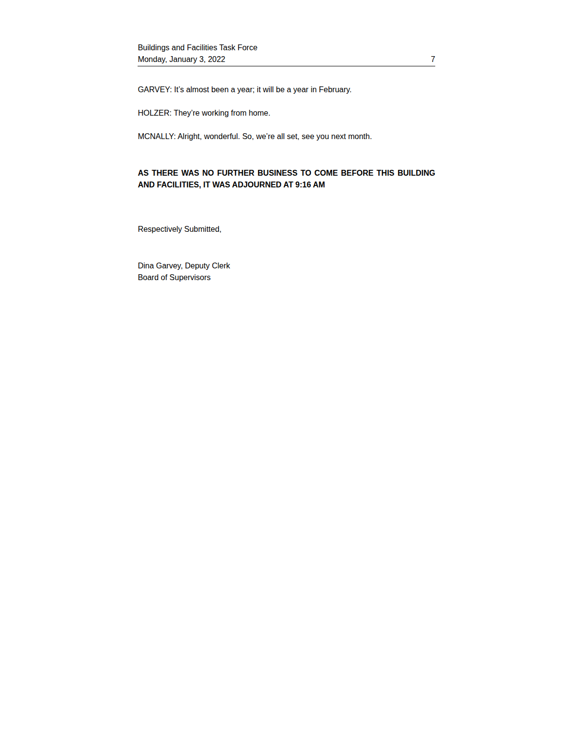Buildings and Facilities Task Force
Monday, January 3, 2022 7
GARVEY: It’s almost been a year; it will be a year in February.
HOLZER: They’re working from home.
MCNALLY: Alright, wonderful. So, we’re all set, see you next month.
AS THERE WAS NO FURTHER BUSINESS TO COME BEFORE THIS BUILDING AND FACILITIES, IT WAS ADJOURNED AT 9:16 AM
Respectively Submitted,
Dina Garvey, Deputy Clerk
Board of Supervisors